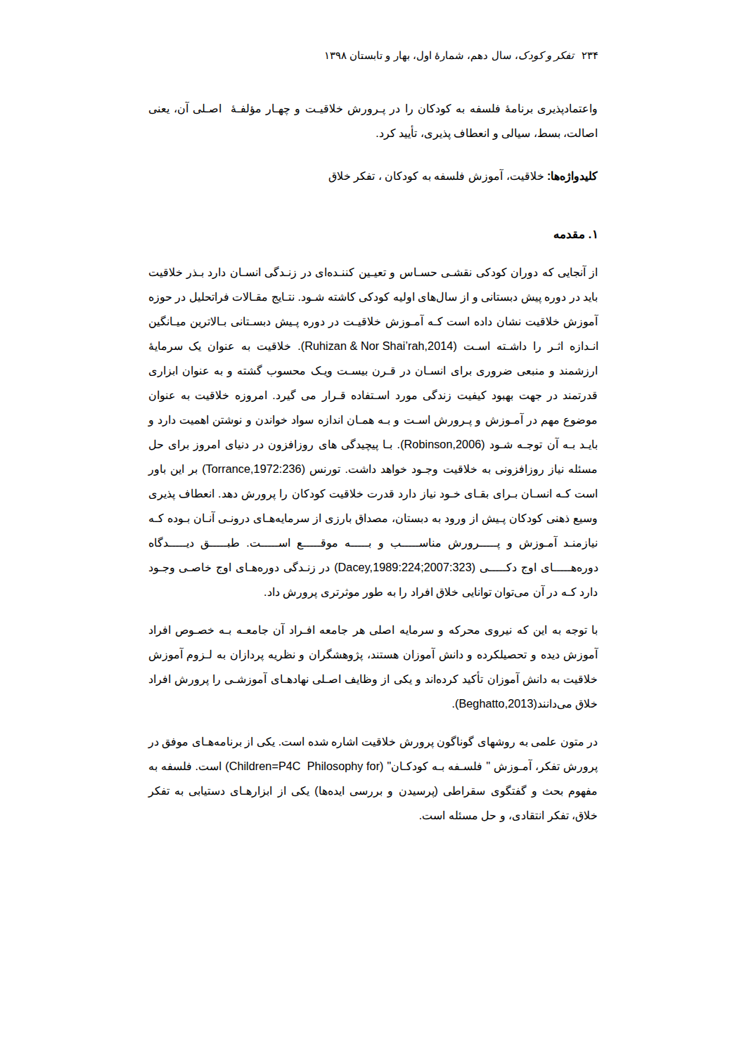۲۳۴ تفکر و کودک، سال دهم، شمارهٔ اول، بهار و تابستان ۱۳۹۸
واعتمادپذیری برنامهٔ فلسفه به کودکان را در پـرورش خلاقیـت و چهـار مؤلفـهٔ اصـلی آن، یعنی اصالت، بسط، سیالی و انعطاف پذیری، تأیید کرد.
کلیدواژه‌ها: خلاقیت، آموزش فلسفه به کودکان ، تفکر خلاق
۱. مقدمه
از آنجایی که دوران کودکی نقشـی حسـاس و تعیـین کننـده‌ای در زنـدگی انسـان دارد بـذر خلاقیت باید در دوره پیش دبستانی و از سال‌های اولیه کودکی کاشته شـود. نتـایج مقـالات فراتحلیل در حوزه آموزش خلاقیت نشان داده است کـه آمـوزش خلاقیـت در دوره پـیش دبسـتانی بـالاترین میـانگین انـدازه اثـر را داشـته اسـت (Ruhizan & Nor Shai’rah,2014). خلاقیت به عنوان یک سرمایهٔ ارزشمند و منبعی ضروری برای انسـان در قـرن بیسـت ویـک محسوب گشته و به عنوان ابزاری قدرتمند در جهت بهبود کیفیت زندگی مورد اسـتفاده قـرار می گیرد. امروزه خلاقیت به عنوان موضوع مهم در آمـوزش و پـرورش اسـت و بـه همـان اندازه سواد خواندن و نوشتن اهمیت دارد و بایـد بـه آن توجـه شـود (Robinson,2006). بـا پیچیدگی های روزافزون در دنیای امروز برای حل مسئله نیاز روزافزونی به خلاقیت وجـود خواهد داشت. تورنس (Torrance,1972:236) بر این باور است کـه انسـان بـرای بقـای خـود نیاز دارد قدرت خلاقیت کودکان را پرورش دهد. انعطاف پذیری وسیع ذهنی کودکان پـیش از ورود به دبستان، مصداق بارزی از سرمایه‌هـای درونـی آنـان بـوده کـه نیازمنـد آمـوزش و پـــــرورش مناســـــب و بـــــه موقـــــع اســـــت. طبـــــق دیـــــدگاه دوره‌هـــــای اوج دکـــــی (Dacey,1989:224;2007:323) در زنـدگی دوره‌هـای اوج خاصـی وجـود دارد کـه در آن می‌توان توانایی خلاق افراد را به طور موثرتری پرورش داد.
با توجه به این که نیروی محرکه و سرمایه اصلی هر جامعه افـراد آن جامعـه بـه خصـوص افراد آموزش دیده و تحصیلکرده و دانش آموزان هستند، پژوهشگران و نظریه پردازان به لـزوم آموزش خلاقیت به دانش آموزان تأکید کرده‌اند و یکی از وظایف اصـلی نهادهـای آموزشـی را پرورش افراد خلاق می‌دانند(Beghatto,2013).
در متون علمی به روشهای گوناگون پرورش خلاقیت اشاره شده است. یکی از برنامه‌هـای موفق در پرورش تفکر، آمـوزش " فلسـفه بـه کودکـان" (Children=P4C Philosophy for) است. فلسفه به مفهوم بحث و گفتگوی سقراطی (پرسیدن و بررسی ایده‌ها) یکی از ابزارهـای دستیابی به تفکر خلاق، تفکر انتقادی، و حل مسئله است.